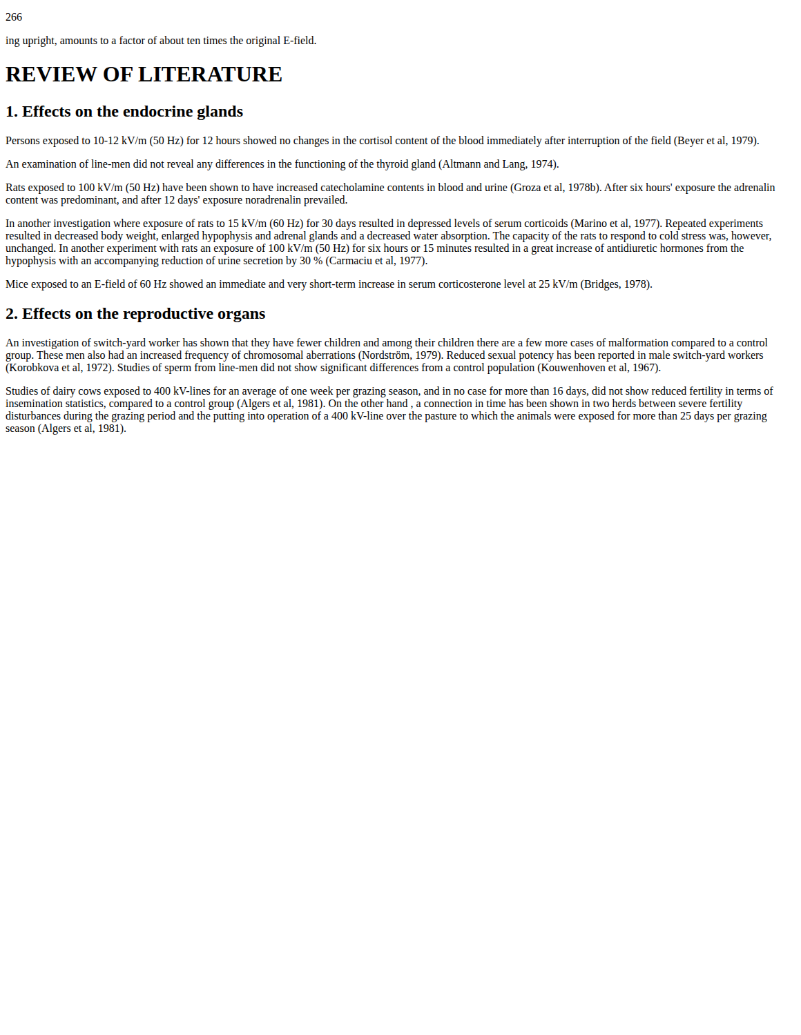266
ing upright, amounts to a factor of about ten times the original E-field.
REVIEW OF LITERATURE
1. Effects on the endocrine glands
Persons exposed to 10-12 kV/m (50 Hz) for 12 hours showed no changes in the cortisol content of the blood immediately after interruption of the field (Beyer et al, 1979).
An examination of line-men did not reveal any differences in the functioning of the thyroid gland (Altmann and Lang, 1974).
Rats exposed to 100 kV/m (50 Hz) have been shown to have increased catecholamine contents in blood and urine (Groza et al, 1978b). After six hours' exposure the adrenalin content was predominant, and after 12 days' exposure noradrenalin prevailed.
In another investigation where exposure of rats to 15 kV/m (60 Hz) for 30 days resulted in depressed levels of serum corticoids (Marino et al, 1977). Repeated experiments resulted in decreased body weight, enlarged hypophysis and adrenal glands and a decreased water absorption. The capacity of the rats to respond to cold stress was, however, unchanged. In another experiment with rats an exposure of 100 kV/m (50 Hz) for six hours or 15 minutes resulted in a great increase of antidiuretic hormones from the hypophysis with an accompanying reduction of urine secretion by 30 % (Carmaciu et al, 1977).
Mice exposed to an E-field of 60 Hz showed an immediate and very short-term increase in serum corticosterone level at 25 kV/m (Bridges, 1978).
2. Effects on the reproductive organs
An investigation of switch-yard worker has shown that they have fewer children and among their children there are a few more cases of malformation compared to a control group. These men also had an increased frequency of chromosomal aberrations (Nordström, 1979). Reduced sexual potency has been reported in male switch-yard workers (Korobkova et al, 1972). Studies of sperm from line-men did not show significant differences from a control population (Kouwenhoven et al, 1967).
Studies of dairy cows exposed to 400 kV-lines for an average of one week per grazing season, and in no case for more than 16 days, did not show reduced fertility in terms of insemination statistics, compared to a control group (Algers et al, 1981). On the other hand , a connection in time has been shown in two herds between severe fertility disturbances during the grazing period and the putting into operation of a 400 kV-line over the pasture to which the animals were exposed for more than 25 days per grazing season (Algers et al, 1981).